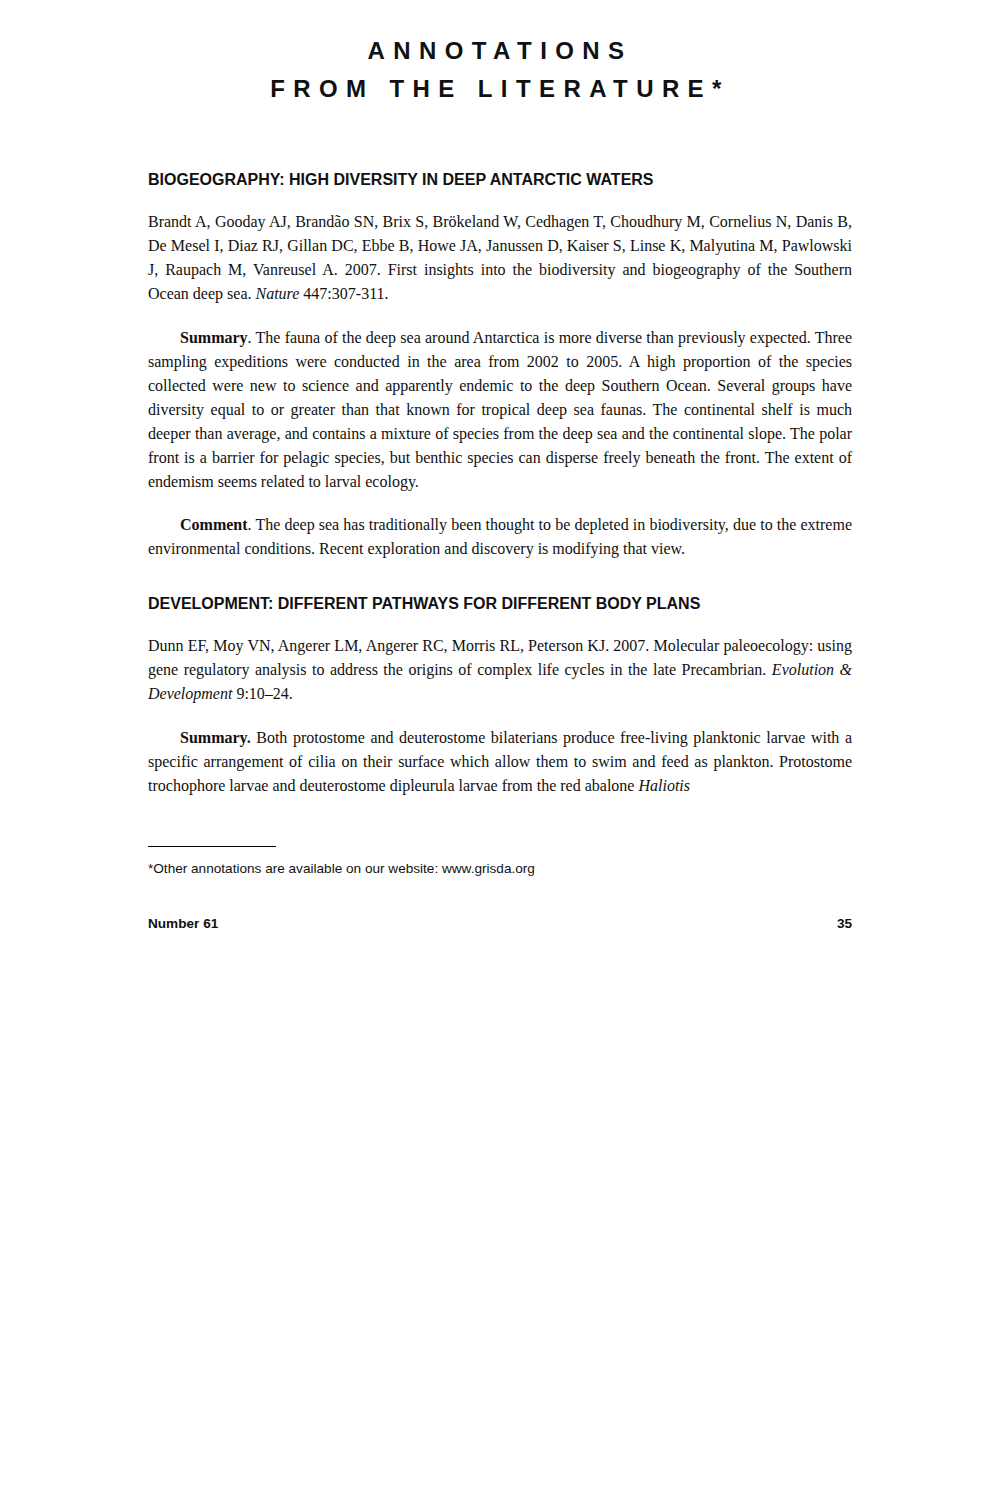ANNOTATIONS
FROM THE LITERATURE*
Biogeography: High Diversity in Deep Antarctic Waters
Brandt A, Gooday AJ, Brandão SN, Brix S, Brökeland W, Cedhagen T, Choudhury M, Cornelius N, Danis B, De Mesel I, Diaz RJ, Gillan DC, Ebbe B, Howe JA, Janussen D, Kaiser S, Linse K, Malyutina M, Pawlowski J, Raupach M, Vanreusel A. 2007. First insights into the biodiversity and biogeography of the Southern Ocean deep sea. Nature 447:307-311.
Summary. The fauna of the deep sea around Antarctica is more diverse than previously expected. Three sampling expeditions were conducted in the area from 2002 to 2005. A high proportion of the species collected were new to science and apparently endemic to the deep Southern Ocean. Several groups have diversity equal to or greater than that known for tropical deep sea faunas. The continental shelf is much deeper than average, and contains a mixture of species from the deep sea and the continental slope. The polar front is a barrier for pelagic species, but benthic species can disperse freely beneath the front. The extent of endemism seems related to larval ecology.
Comment. The deep sea has traditionally been thought to be depleted in biodiversity, due to the extreme environmental conditions. Recent exploration and discovery is modifying that view.
Development: Different Pathways for Different Body Plans
Dunn EF, Moy VN, Angerer LM, Angerer RC, Morris RL, Peterson KJ. 2007. Molecular paleoecology: using gene regulatory analysis to address the origins of complex life cycles in the late Precambrian. Evolution & Development 9:10–24.
Summary. Both protostome and deuterostome bilaterians produce free-living planktonic larvae with a specific arrangement of cilia on their surface which allow them to swim and feed as plankton. Protostome trochophore larvae and deuterostome dipleurula larvae from the red abalone Haliotis
*Other annotations are available on our website: www.grisda.org
Number 61 35